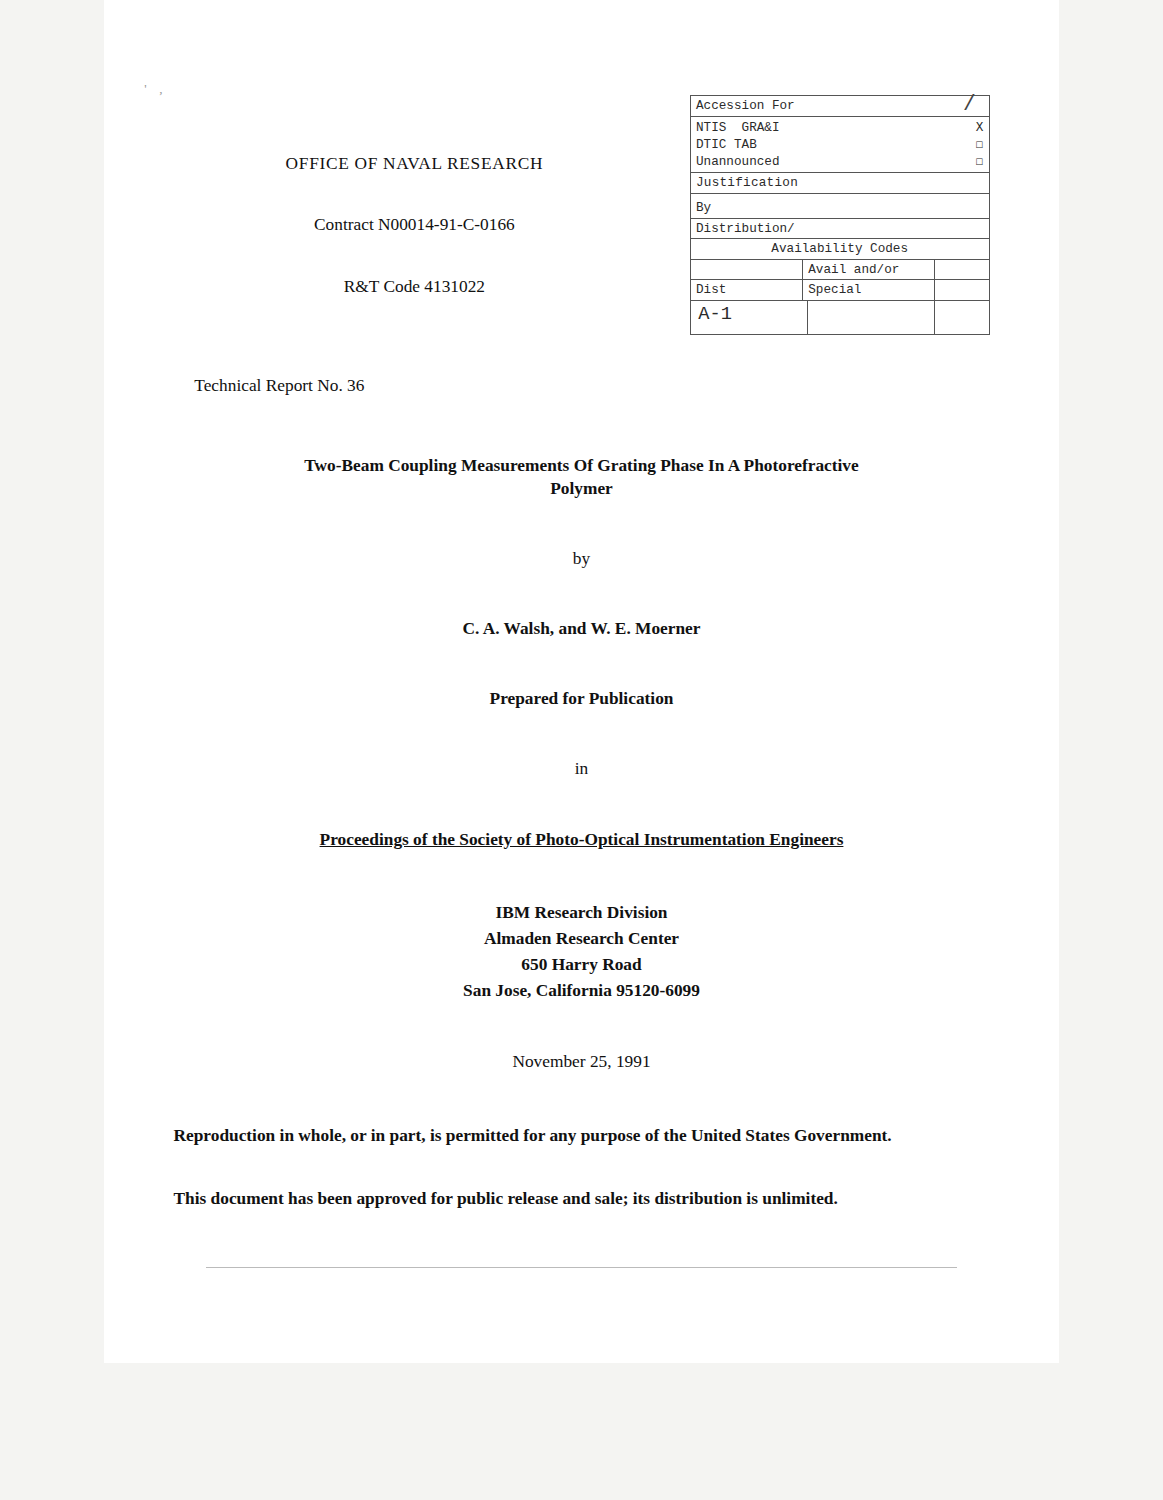' ,
OFFICE OF NAVAL RESEARCH
Contract N00014-91-C-0166
R&T Code 4131022
Accession For/
NTIS GRA&IX
DTIC TAB☐
Unannounced☐
Justification
By
Distribution/
Availability Codes
Avail and/or
Dist
Special
A-1
Technical Report No. 36
Two-Beam Coupling Measurements Of Grating Phase In A Photorefractive
Polymer
by
C. A. Walsh, and W. E. Moerner
Prepared for Publication
in
Proceedings of the Society of Photo-Optical Instrumentation Engineers
IBM Research Division
Almaden Research Center
650 Harry Road
San Jose, California 95120-6099
November 25, 1991
Reproduction in whole, or in part, is permitted for any purpose of the United States Government.
This document has been approved for public release and sale; its distribution is unlimited.